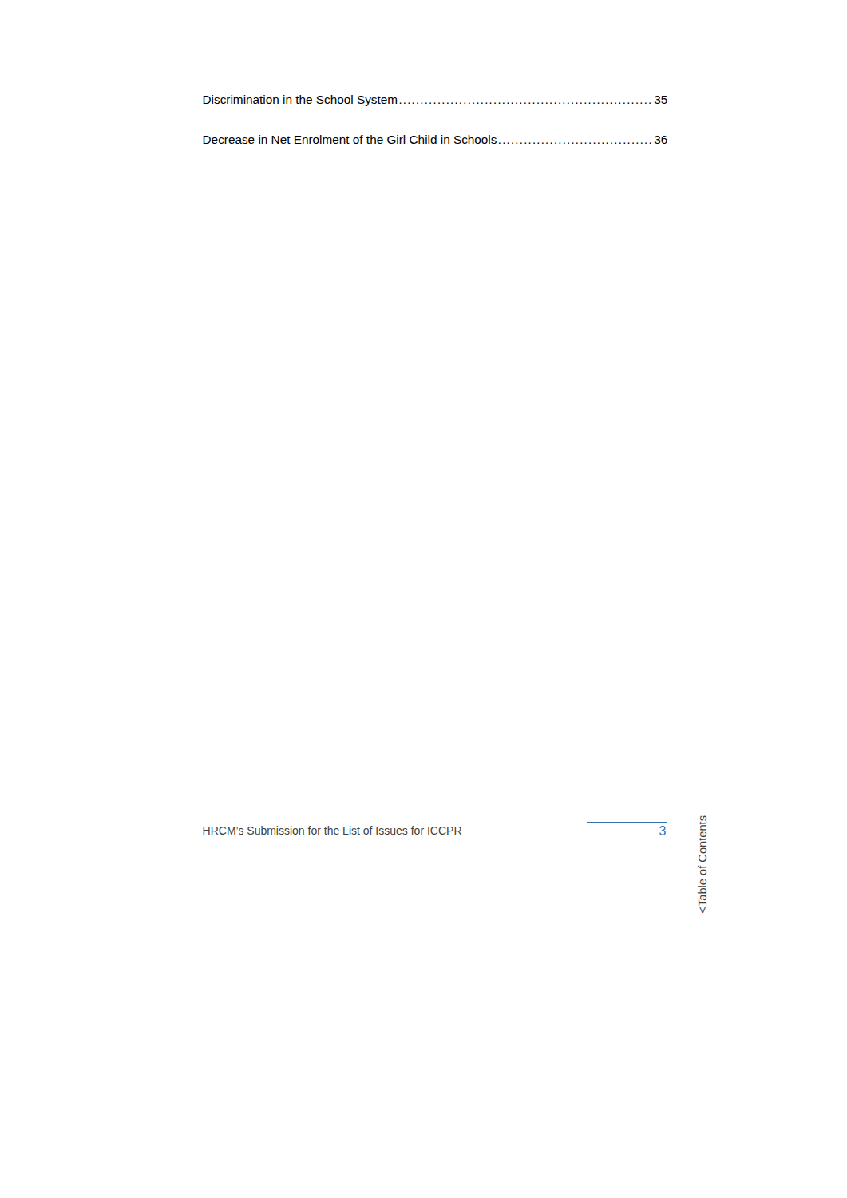Discrimination in the School System .................................................................................................. 35
Decrease in Net Enrolment of the Girl Child in Schools ................................................................. 36
<Table of Contents
HRCM’s Submission for the List of Issues for ICCPR
3